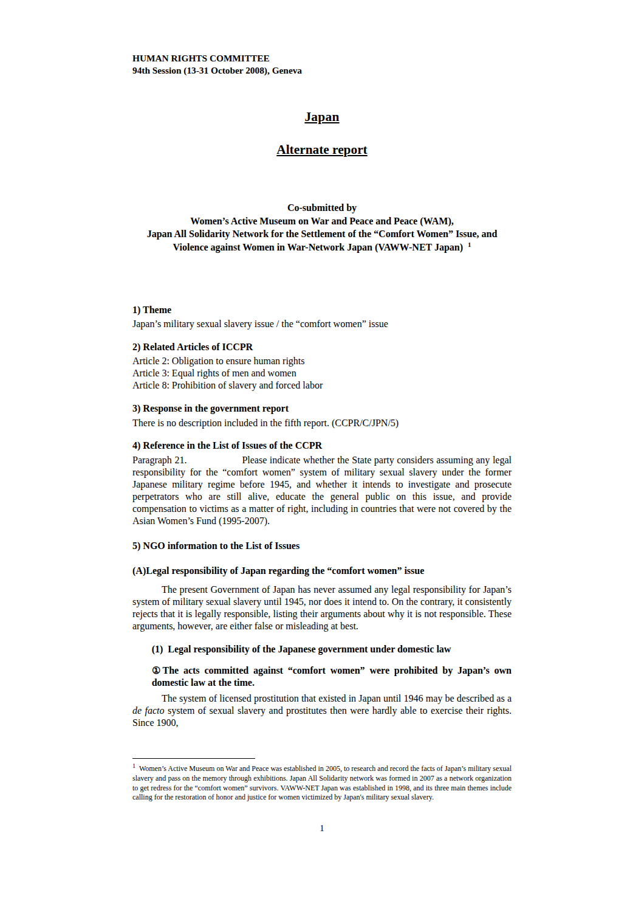HUMAN RIGHTS COMMITTEE
94th Session (13-31 October 2008), Geneva
Japan
Alternate report
Co-submitted by Women’s Active Museum on War and Peace and Peace (WAM),
Japan All Solidarity Network for the Settlement of the “Comfort Women” Issue, and
Violence against Women in War-Network Japan (VAWW-NET Japan) 1
1) Theme
Japan’s military sexual slavery issue / the “comfort women” issue
2) Related Articles of ICCPR
Article 2: Obligation to ensure human rights
Article 3: Equal rights of men and women
Article 8: Prohibition of slavery and forced labor
3) Response in the government report
There is no description included in the fifth report. (CCPR/C/JPN/5)
4) Reference in the List of Issues of the CCPR
Paragraph 21. Please indicate whether the State party considers assuming any legal responsibility for the “comfort women” system of military sexual slavery under the former Japanese military regime before 1945, and whether it intends to investigate and prosecute perpetrators who are still alive, educate the general public on this issue, and provide compensation to victims as a matter of right, including in countries that were not covered by the Asian Women’s Fund (1995-2007).
5) NGO information to the List of Issues
(A)Legal responsibility of Japan regarding the “comfort women” issue
The present Government of Japan has never assumed any legal responsibility for Japan’s system of military sexual slavery until 1945, nor does it intend to. On the contrary, it consistently rejects that it is legally responsible, listing their arguments about why it is not responsible. These arguments, however, are either false or misleading at best.
(1) Legal responsibility of the Japanese government under domestic law
①The acts committed against “comfort women” were prohibited by Japan’s own domestic law at the time.
The system of licensed prostitution that existed in Japan until 1946 may be described as a de facto system of sexual slavery and prostitutes then were hardly able to exercise their rights. Since 1900,
1 Women’s Active Museum on War and Peace was established in 2005, to research and record the facts of Japan’s military sexual slavery and pass on the memory through exhibitions. Japan All Solidarity network was formed in 2007 as a network organization to get redress for the “comfort women” survivors. VAWW-NET Japan was established in 1998, and its three main themes include calling for the restoration of honor and justice for women victimized by Japan's military sexual slavery.
1